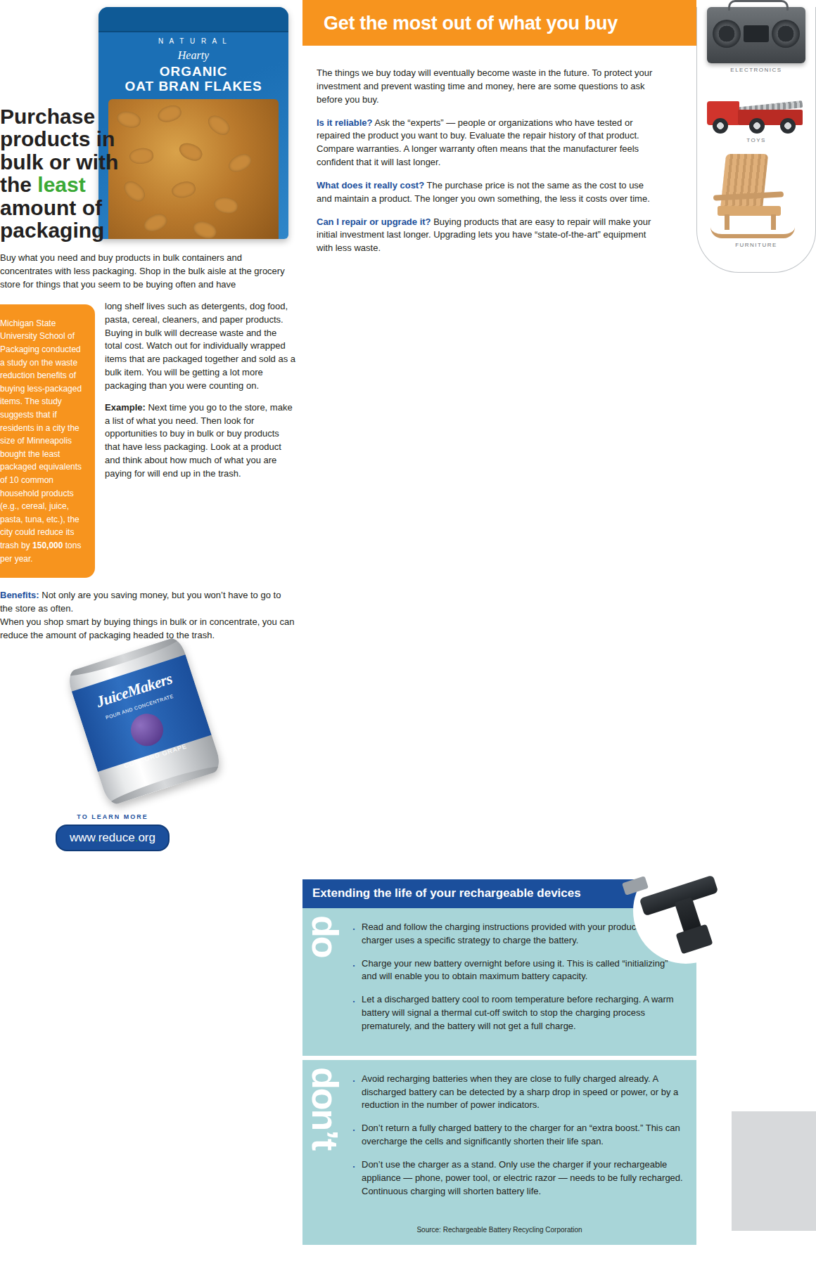Get the most out of what you buy
N A T U R A L
Hearty
ORGANIC
OAT BRAN FLAKES
Purchase products in bulk or with the least amount of packaging
Buy what you need and buy products in bulk containers and concentrates with less packaging. Shop in the bulk aisle at the grocery store for things that you seem to be buying often and have
Michigan State University School of Packaging conducted a study on the waste reduction benefits of buying less-packaged items. The study suggests that if residents in a city the size of Minneapolis bought the least packaged equivalents of 10 common household products (e.g., cereal, juice, pasta, tuna, etc.), the city could reduce its trash by 150,000 tons per year.
long shelf lives such as detergents, dog food, pasta, cereal, cleaners, and paper products. Buying in bulk will decrease waste and the total cost. Watch out for individually wrapped items that are packaged together and sold as a bulk item. You will be getting a lot more packaging than you were counting on.
Example: Next time you go to the store, make a list of what you need. Then look for opportunities to buy in bulk or buy products that have less packaging. Look at a product and think about how much of what you are paying for will end up in the trash.
Benefits: Not only are you saving money, but you won’t have to go to the store as often.
When you shop smart by buying things in bulk or in concentrate, you can reduce the amount of packaging headed to the trash.
JuiceMakers
POUR AND CONCENTRATE
CONCORD GRAPE
TO LEARN MORE
www. reduce. org
The things we buy today will eventually become waste in the future. To protect your investment and prevent wasting time and money, here are some questions to ask before you buy.
Is it reliable? Ask the “experts” — people or organizations who have tested or repaired the product you want to buy. Evaluate the repair history of that product. Compare warranties. A longer warranty often means that the manufacturer feels confident that it will last longer.
What does it really cost? The purchase price is not the same as the cost to use and maintain a product. The longer you own something, the less it costs over time.
Can I repair or upgrade it? Buying products that are easy to repair will make your initial investment last longer. Upgrading lets you have “state-of-the-art” equipment with less waste.
ELECTRONICS
TOYS
FURNITURE
Extending the life of your rechargeable devices
do
Read and follow the charging instructions provided with your product. Each charger uses a specific strategy to charge the battery.
Charge your new battery overnight before using it. This is called “initializing” and will enable you to obtain maximum battery capacity.
Let a discharged battery cool to room temperature before recharging. A warm battery will signal a thermal cut-off switch to stop the charging process prematurely, and the battery will not get a full charge.
don’t
Avoid recharging batteries when they are close to fully charged already. A discharged battery can be detected by a sharp drop in speed or power, or by a reduction in the number of power indicators.
Don’t return a fully charged battery to the charger for an “extra boost.” This can overcharge the cells and significantly shorten their life span.
Don’t use the charger as a stand. Only use the charger if your rechargeable appliance — phone, power tool, or electric razor — needs to be fully recharged. Continuous charging will shorten battery life.
Source: Rechargeable Battery Recycling Corporation